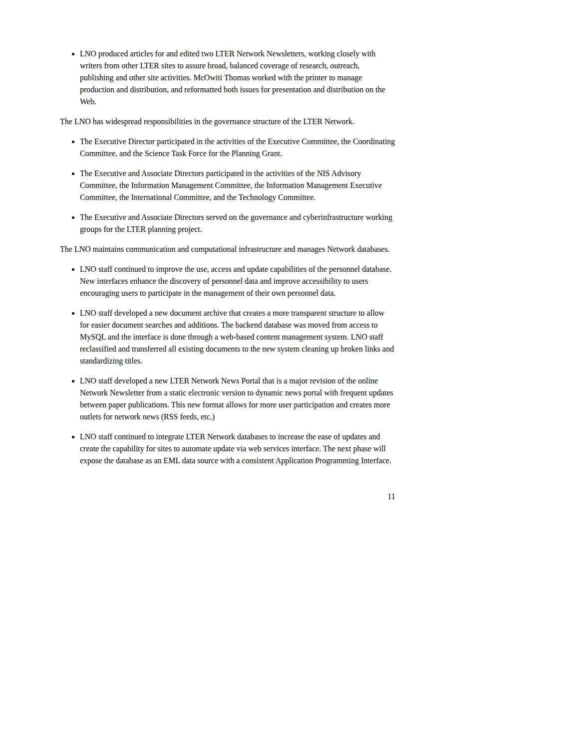LNO produced articles for and edited two LTER Network Newsletters, working closely with writers from other LTER sites to assure broad, balanced coverage of research, outreach, publishing and other site activities. McOwiti Thomas worked with the printer to manage production and distribution, and reformatted both issues for presentation and distribution on the Web.
The LNO has widespread responsibilities in the governance structure of the LTER Network.
The Executive Director participated in the activities of the Executive Committee, the Coordinating Committee, and the Science Task Force for the Planning Grant.
The Executive and Associate Directors participated in the activities of the NIS Advisory Committee, the Information Management Committee, the Information Management Executive Committee, the International Committee, and the Technology Committee.
The Executive and Associate Directors served on the governance and cyberinfrastructure working groups for the LTER planning project.
The LNO maintains communication and computational infrastructure and manages Network databases.
LNO staff continued to improve the use, access and update capabilities of the personnel database. New interfaces enhance the discovery of personnel data and improve accessibility to users encouraging users to participate in the management of their own personnel data.
LNO staff developed a new document archive that creates a more transparent structure to allow for easier document searches and additions. The backend database was moved from access to MySQL and the interface is done through a web-based content management system. LNO staff reclassified and transferred all existing documents to the new system cleaning up broken links and standardizing titles.
LNO staff developed a new LTER Network News Portal that is a major revision of the online Network Newsletter from a static electronic version to dynamic news portal with frequent updates between paper publications. This new format allows for more user participation and creates more outlets for network news (RSS feeds, etc.)
LNO staff continued to integrate LTER Network databases to increase the ease of updates and create the capability for sites to automate update via web services interface. The next phase will expose the database as an EML data source with a consistent Application Programming Interface.
11